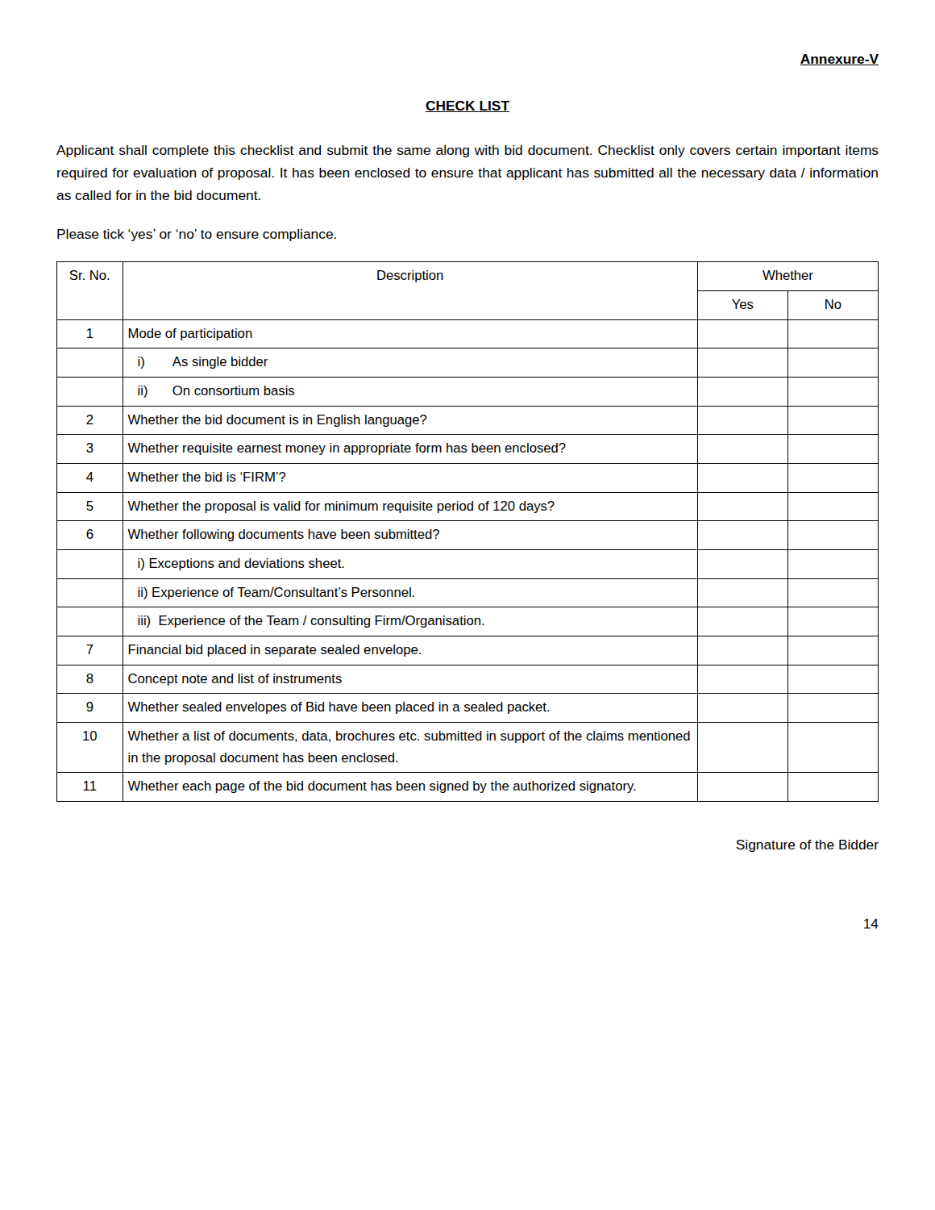Annexure-V
CHECK LIST
Applicant shall complete this checklist and submit the same along with bid document. Checklist only covers certain important items required for evaluation of proposal. It has been enclosed to ensure that applicant has submitted all the necessary data / information as called for in the bid document.
Please tick ‘yes’ or ‘no’ to ensure compliance.
| Sr. No. | Description | Whether |
| --- | --- | --- |
| Yes | No |
| 1 | Mode of participation | | |
| | i) As single bidder | | |
| | ii) On consortium basis | | |
| 2 | Whether the bid document is in English language? | | |
| 3 | Whether requisite earnest money in appropriate form has been enclosed? | | |
| 4 | Whether the bid is ‘FIRM’? | | |
| 5 | Whether the proposal is valid for minimum requisite period of 120 days? | | |
| 6 | Whether following documents have been submitted? | | |
| | i) Exceptions and deviations sheet. | | |
| | ii) Experience of Team/Consultant’s Personnel. | | |
| | iii) Experience of the Team / consulting Firm/Organisation. | | |
| 7 | Financial bid placed in separate sealed envelope. | | |
| 8 | Concept note and list of instruments | | |
| 9 | Whether sealed envelopes of Bid have been placed in a sealed packet. | | |
| 10 | Whether a list of documents, data, brochures etc. submitted in support of the claims mentioned in the proposal document has been enclosed. | | |
| 11 | Whether each page of the bid document has been signed by the authorized signatory. | | |
Signature of the Bidder
14